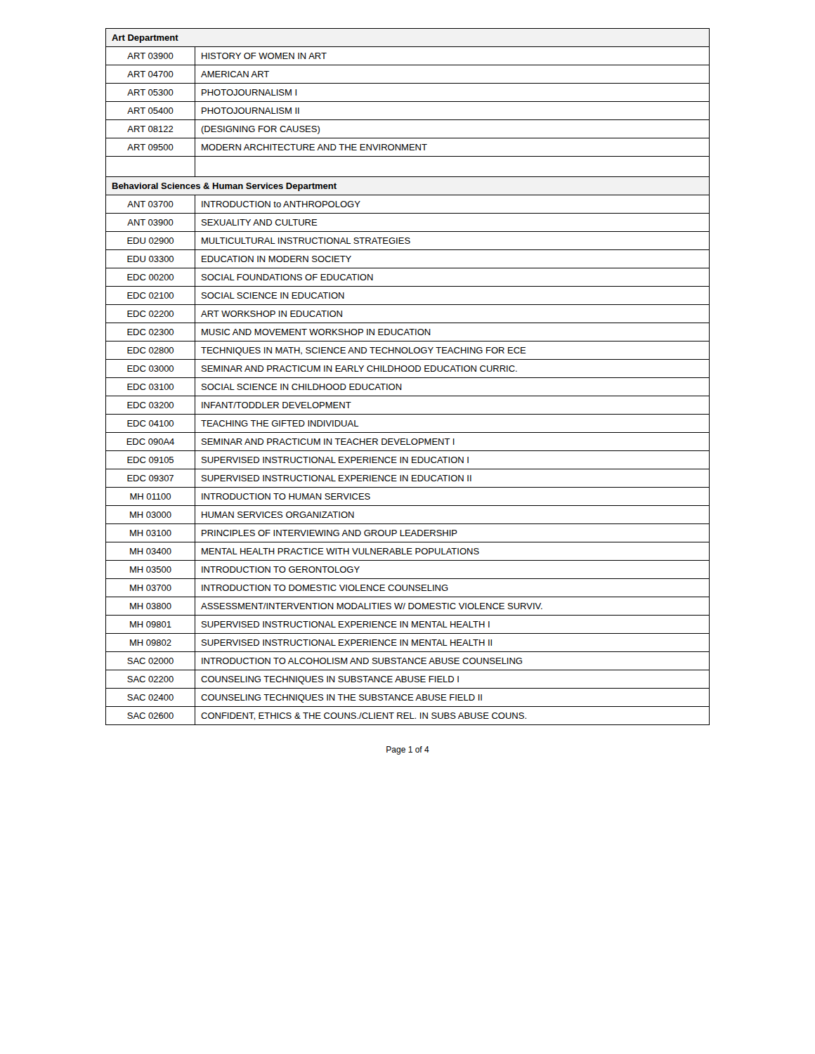| Art Department |
| ART 03900 | HISTORY OF WOMEN IN ART |
| ART 04700 | AMERICAN ART |
| ART 05300 | PHOTOJOURNALISM I |
| ART 05400 | PHOTOJOURNALISM II |
| ART 08122 | (DESIGNING FOR CAUSES) |
| ART 09500 | MODERN ARCHITECTURE AND THE ENVIRONMENT |
| Behavioral Sciences & Human Services Department |
| ANT 03700 | INTRODUCTION to ANTHROPOLOGY |
| ANT 03900 | SEXUALITY AND CULTURE |
| EDU 02900 | MULTICULTURAL INSTRUCTIONAL STRATEGIES |
| EDU 03300 | EDUCATION IN MODERN SOCIETY |
| EDC 00200 | SOCIAL FOUNDATIONS OF EDUCATION |
| EDC 02100 | SOCIAL SCIENCE IN EDUCATION |
| EDC 02200 | ART WORKSHOP IN EDUCATION |
| EDC 02300 | MUSIC AND MOVEMENT WORKSHOP IN EDUCATION |
| EDC 02800 | TECHNIQUES IN MATH, SCIENCE AND TECHNOLOGY TEACHING FOR ECE |
| EDC 03000 | SEMINAR AND PRACTICUM IN EARLY CHILDHOOD EDUCATION CURRIC. |
| EDC 03100 | SOCIAL SCIENCE IN CHILDHOOD EDUCATION |
| EDC 03200 | INFANT/TODDLER DEVELOPMENT |
| EDC 04100 | TEACHING THE GIFTED INDIVIDUAL |
| EDC 090A4 | SEMINAR AND PRACTICUM IN TEACHER DEVELOPMENT I |
| EDC 09105 | SUPERVISED INSTRUCTIONAL EXPERIENCE IN EDUCATION I |
| EDC 09307 | SUPERVISED INSTRUCTIONAL EXPERIENCE IN EDUCATION II |
| MH 01100 | INTRODUCTION TO HUMAN SERVICES |
| MH 03000 | HUMAN SERVICES ORGANIZATION |
| MH 03100 | PRINCIPLES OF INTERVIEWING AND GROUP LEADERSHIP |
| MH 03400 | MENTAL HEALTH PRACTICE WITH VULNERABLE POPULATIONS |
| MH 03500 | INTRODUCTION TO GERONTOLOGY |
| MH 03700 | INTRODUCTION TO DOMESTIC VIOLENCE COUNSELING |
| MH 03800 | ASSESSMENT/INTERVENTION MODALITIES W/ DOMESTIC VIOLENCE SURVIV. |
| MH 09801 | SUPERVISED INSTRUCTIONAL EXPERIENCE IN MENTAL HEALTH I |
| MH 09802 | SUPERVISED INSTRUCTIONAL EXPERIENCE IN MENTAL HEALTH II |
| SAC 02000 | INTRODUCTION TO ALCOHOLISM AND SUBSTANCE ABUSE COUNSELING |
| SAC 02200 | COUNSELING TECHNIQUES IN SUBSTANCE ABUSE FIELD I |
| SAC 02400 | COUNSELING TECHNIQUES IN THE SUBSTANCE ABUSE FIELD II |
| SAC 02600 | CONFIDENT, ETHICS & THE COUNS./CLIENT REL. IN SUBS ABUSE COUNS. |
Page 1 of 4